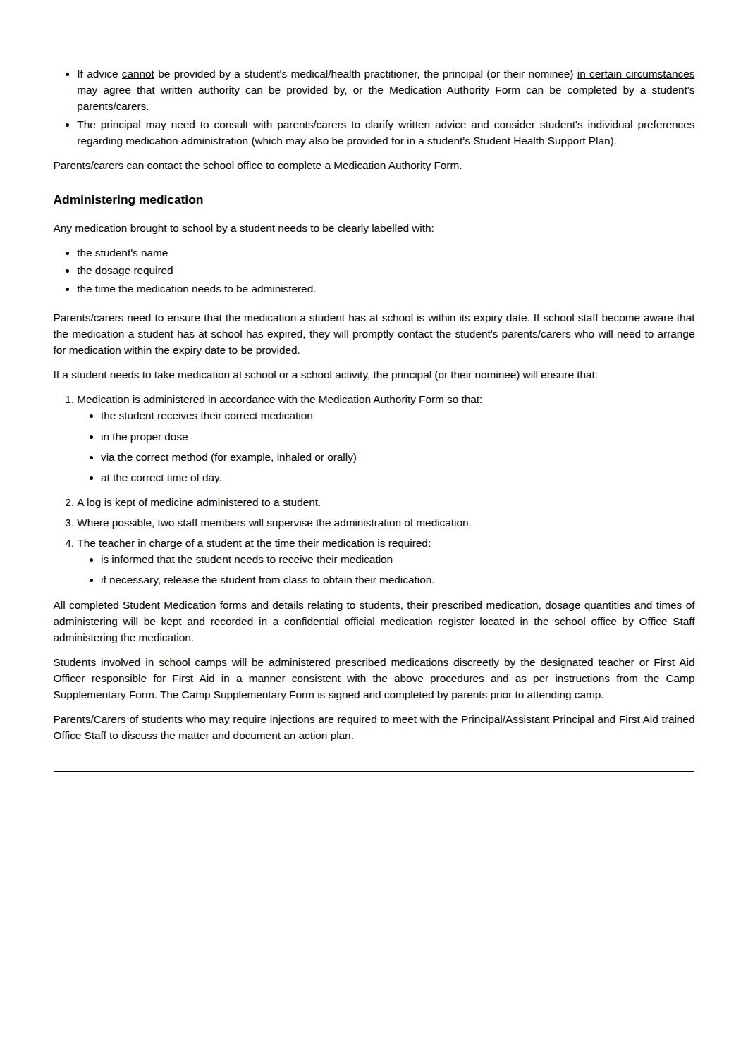If advice cannot be provided by a student's medical/health practitioner, the principal (or their nominee) in certain circumstances may agree that written authority can be provided by, or the Medication Authority Form can be completed by a student's parents/carers.
The principal may need to consult with parents/carers to clarify written advice and consider student's individual preferences regarding medication administration (which may also be provided for in a student's Student Health Support Plan).
Parents/carers can contact the school office to complete a Medication Authority Form.
Administering medication
Any medication brought to school by a student needs to be clearly labelled with:
the student's name
the dosage required
the time the medication needs to be administered.
Parents/carers need to ensure that the medication a student has at school is within its expiry date. If school staff become aware that the medication a student has at school has expired, they will promptly contact the student's parents/carers who will need to arrange for medication within the expiry date to be provided.
If a student needs to take medication at school or a school activity, the principal (or their nominee) will ensure that:
Medication is administered in accordance with the Medication Authority Form so that:
the student receives their correct medication
in the proper dose
via the correct method (for example, inhaled or orally)
at the correct time of day.
A log is kept of medicine administered to a student.
Where possible, two staff members will supervise the administration of medication.
The teacher in charge of a student at the time their medication is required:
is informed that the student needs to receive their medication
if necessary, release the student from class to obtain their medication.
All completed Student Medication forms and details relating to students, their prescribed medication, dosage quantities and times of administering will be kept and recorded in a confidential official medication register located in the school office by Office Staff administering the medication.
Students involved in school camps will be administered prescribed medications discreetly by the designated teacher or First Aid Officer responsible for First Aid in a manner consistent with the above procedures and as per instructions from the Camp Supplementary Form. The Camp Supplementary Form is signed and completed by parents prior to attending camp.
Parents/Carers of students who may require injections are required to meet with the Principal/Assistant Principal and First Aid trained Office Staff to discuss the matter and document an action plan.